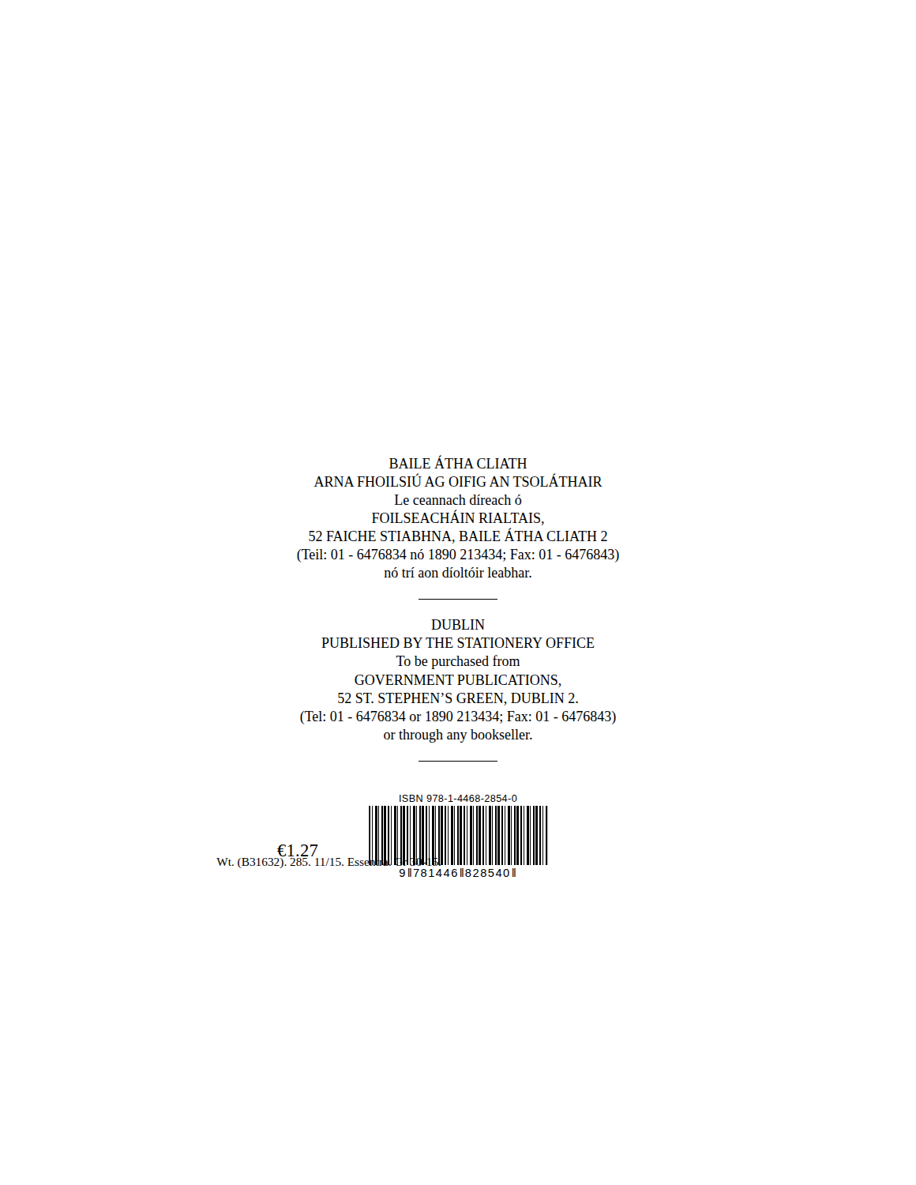Baile Átha Cliath
Arna Fhoilsiú ag Oifig an tSoláthair
Le ceannach díreach ó
Foilseacháin Rialtais,
52 Faiche Stiabhna, Baile Átha Cliath 2
(Teil: 01 - 6476834 nó 1890 213434; Fax: 01 - 6476843)
nó trí aon díoltóir leabhar.
Dublin
Published by the Stationery Office
To be purchased from
Government Publications,
52 St. Stephen’s Green, Dublin 2.
(Tel: 01 - 6476834 or 1890 213434; Fax: 01 - 6476843)
or through any bookseller.
€1.27
ISBN 978-1-4468-2854-0
9‖781446‖828540‖
Wt. (B31632). 285. 11/15. Essentra. Gr 30-15.